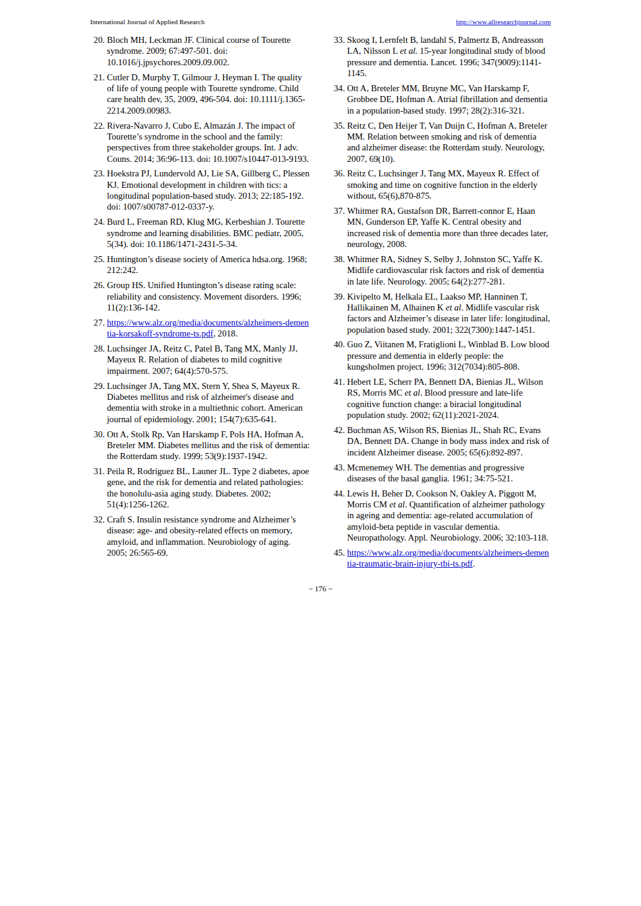International Journal of Applied Research http://www.allresearchjournal.com
Bloch MH, Leckman JF. Clinical course of Tourette syndrome. 2009; 67:497-501. doi: 10.1016/j.jpsychores.2009.09.002.
Cutler D, Murphy T, Gilmour J, Heyman I. The quality of life of young people with Tourette syndrome. Child care health dev, 35, 2009, 496-504. doi: 10.1111/j.1365-2214.2009.00983.
Rivera-Navarro J, Cubo E, Almazán J. The impact of Tourette’s syndrome in the school and the family: perspectives from three stakeholder groups. Int. J adv. Couns. 2014; 36:96-113. doi: 10.1007/s10447-013-9193.
Hoekstra PJ, Lundervold AJ, Lie SA, Gillberg C, Plessen KJ. Emotional development in children with tics: a longitudinal population-based study. 2013; 22:185-192. doi: 1007/s00787-012-0337-y.
Burd L, Freeman RD, Klug MG, Kerbeshian J. Tourette syndrome and learning disabilities. BMC pediatr, 2005, 5(34). doi: 10.1186/1471-2431-5-34.
Huntington’s disease society of America hdsa.org. 1968; 212:242.
Group HS. Unified Huntington’s disease rating scale: reliability and consistency. Movement disorders. 1996; 11(2):136-142.
https://www.alz.org/media/documents/alzheimers-dementia-korsakoff-syndrome-ts.pdf, 2018.
Luchsinger JA, Reitz C, Patel B, Tang MX, Manly JJ, Mayeux R. Relation of diabetes to mild cognitive impairment. 2007; 64(4):570-575.
Luchsinger JA, Tang MX, Stern Y, Shea S, Mayeux R. Diabetes mellitus and risk of alzheimer's disease and dementia with stroke in a multiethnic cohort. American journal of epidemiology. 2001; 154(7):635-641.
Ott A, Stolk Rp, Van Harskamp F, Pols HA, Hofman A, Breteler MM. Diabetes mellitus and the risk of dementia: the Rotterdam study. 1999; 53(9):1937-1942.
Peila R, Rodriguez BL, Launer JL. Type 2 diabetes, apoe gene, and the risk for dementia and related pathologies: the honolulu-asia aging study. Diabetes. 2002; 51(4):1256-1262.
Craft S. Insulin resistance syndrome and Alzheimer’s disease: age- and obesity-related effects on memory, amyloid, and inflammation. Neurobiology of aging. 2005; 26:565-69.
Skoog I, Lernfelt B, landahl S, Palmertz B, Andreasson LA, Nilsson L et al. 15-year longitudinal study of blood pressure and dementia. Lancet. 1996; 347(9009):1141-1145.
Ott A, Breteler MM, Bruyne MC, Van Harskamp F, Grobbee DE, Hofman A. Atrial fibrillation and dementia in a population-based study. 1997; 28(2):316-321.
Reitz C, Den Heijer T, Van Duijn C, Hofman A, Breteler MM. Relation between smoking and risk of dementia and alzheimer disease: the Rotterdam study. Neurology, 2007, 69(10).
Reitz C, Luchsinger J, Tang MX, Mayeux R. Effect of smoking and time on cognitive function in the elderly without, 65(6),870-875.
Whitmer RA, Gustafson DR, Barrett-connor E, Haan MN, Gunderson EP, Yaffe K. Central obesity and increased risk of dementia more than three decades later, neurology, 2008.
Whitmer RA, Sidney S, Selby J, Johnston SC, Yaffe K. Midlife cardiovascular risk factors and risk of dementia in late life. Neurology. 2005; 64(2):277-281.
Kivipelto M, Helkala EL, Laakso MP, Hanninen T, Hallikainen M, Alhainen K et al. Midlife vascular risk factors and Alzheimer’s disease in later life: longitudinal, population based study. 2001; 322(7300):1447-1451.
Guo Z, Viitanen M, Fratiglioni L, Winblad B. Low blood pressure and dementia in elderly people: the kungsholmen project. 1996; 312(7034):805-808.
Hebert LE, Scherr PA, Bennett DA, Bienias JL, Wilson RS, Morris MC et al. Blood pressure and late-life cognitive function change: a biracial longitudinal population study. 2002; 62(11):2021-2024.
Buchman AS, Wilson RS, Bienias JL, Shah RC, Evans DA, Bennett DA. Change in body mass index and risk of incident Alzheimer disease. 2005; 65(6):892-897.
Mcmenemey WH. The dementias and progressive diseases of the basal ganglia. 1961; 34:75-521.
Lewis H, Beher D, Cookson N, Oakley A, Piggott M, Morris CM et al. Quantification of alzheimer pathology in ageing and dementia: age-related accumulation of amyloid-beta peptide in vascular dementia. Neuropathology. Appl. Neurobiology. 2006; 32:103-118.
https://www.alz.org/media/documents/alzheimers-dementia-traumatic-brain-injury-tbi-ts.pdf.
~ 176 ~